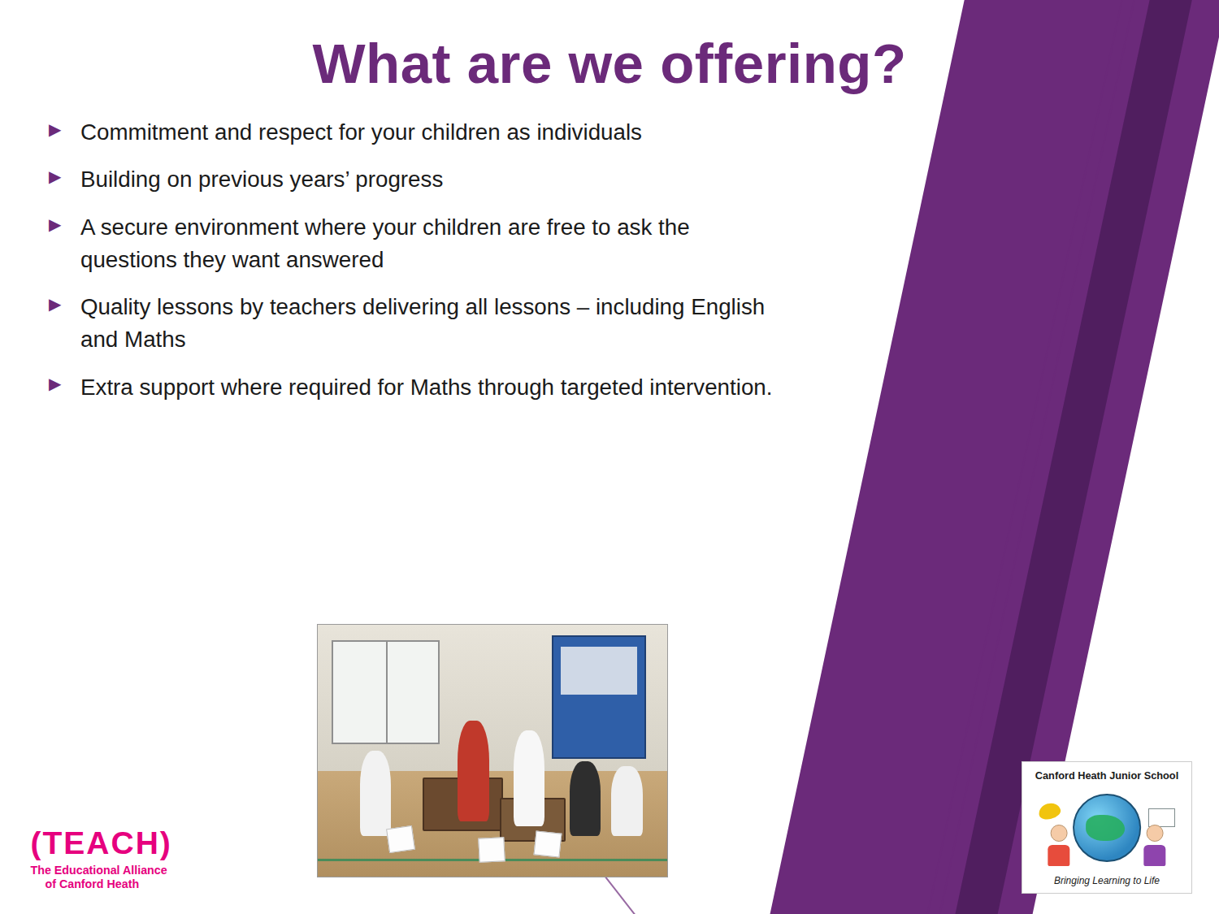What are we offering?
Commitment and respect for your children as individuals
Building on previous years’ progress
A secure environment where your children are free to ask the questions they want answered
Quality lessons by teachers delivering all lessons – including English and Maths
Extra support where required for Maths through targeted intervention.
(TEACH)
The Educational Allianceof Canford Heath
Canford Heath Junior School
Bringing Learning to Life